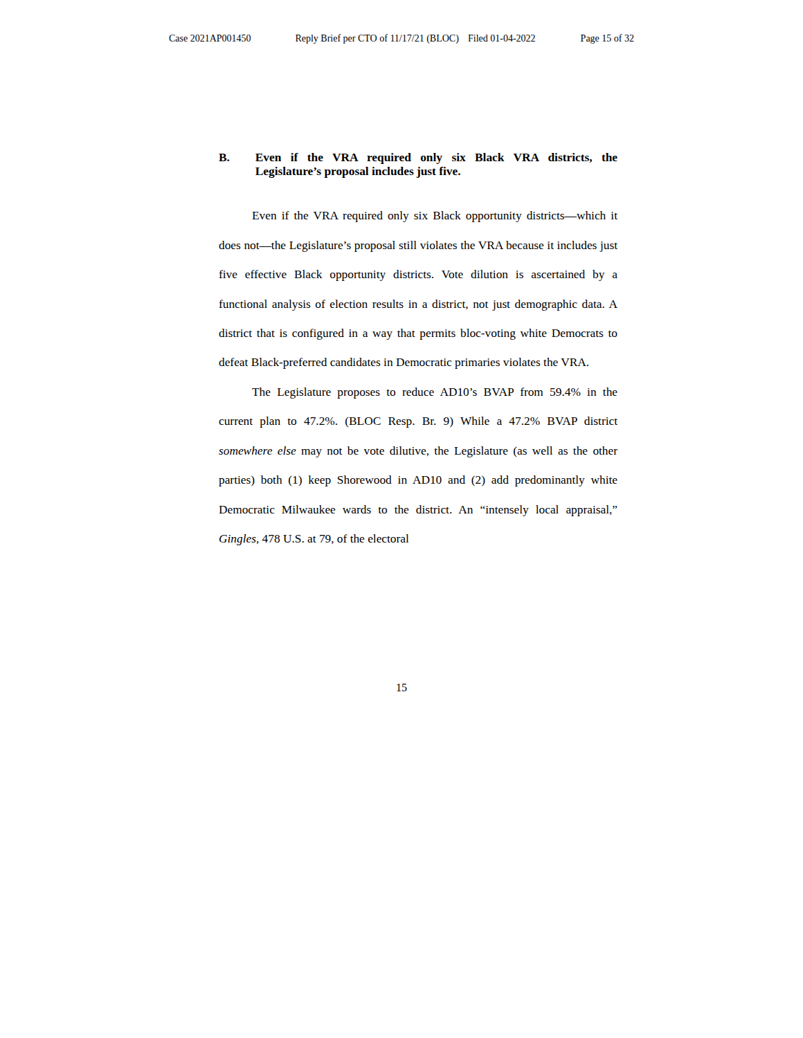Case 2021AP001450 Reply Brief per CTO of 11/17/21 (BLOC) Filed 01-04-2022 Page 15 of 32
B. Even if the VRA required only six Black VRA districts, the Legislature’s proposal includes just five.
Even if the VRA required only six Black opportunity districts—which it does not—the Legislature’s proposal still violates the VRA because it includes just five effective Black opportunity districts. Vote dilution is ascertained by a functional analysis of election results in a district, not just demographic data. A district that is configured in a way that permits bloc-voting white Democrats to defeat Black-preferred candidates in Democratic primaries violates the VRA.
The Legislature proposes to reduce AD10’s BVAP from 59.4% in the current plan to 47.2%. (BLOC Resp. Br. 9) While a 47.2% BVAP district somewhere else may not be vote dilutive, the Legislature (as well as the other parties) both (1) keep Shorewood in AD10 and (2) add predominantly white Democratic Milwaukee wards to the district. An “intensely local appraisal,” Gingles, 478 U.S. at 79, of the electoral
15